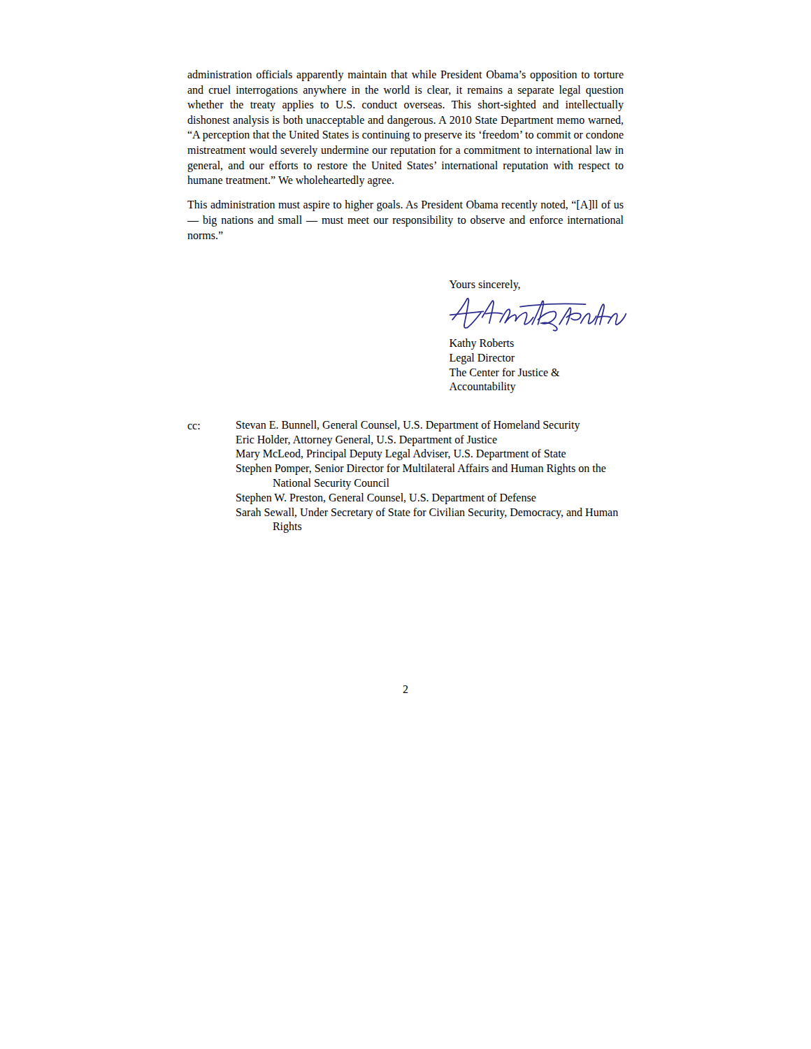administration officials apparently maintain that while President Obama’s opposition to torture and cruel interrogations anywhere in the world is clear, it remains a separate legal question whether the treaty applies to U.S. conduct overseas. This short-sighted and intellectually dishonest analysis is both unacceptable and dangerous. A 2010 State Department memo warned, “A perception that the United States is continuing to preserve its ‘freedom’ to commit or condone mistreatment would severely undermine our reputation for a commitment to international law in general, and our efforts to restore the United States’ international reputation with respect to humane treatment.” We wholeheartedly agree.
This administration must aspire to higher goals. As President Obama recently noted, “[A]ll of us — big nations and small — must meet our responsibility to observe and enforce international norms.”
Yours sincerely,
Kathy Roberts
Legal Director
The Center for Justice & Accountability
cc:
Stevan E. Bunnell, General Counsel, U.S. Department of Homeland Security
Eric Holder, Attorney General, U.S. Department of Justice
Mary McLeod, Principal Deputy Legal Adviser, U.S. Department of State
Stephen Pomper, Senior Director for Multilateral Affairs and Human Rights on the
National Security Council
Stephen W. Preston, General Counsel, U.S. Department of Defense
Sarah Sewall, Under Secretary of State for Civilian Security, Democracy, and Human
Rights
2